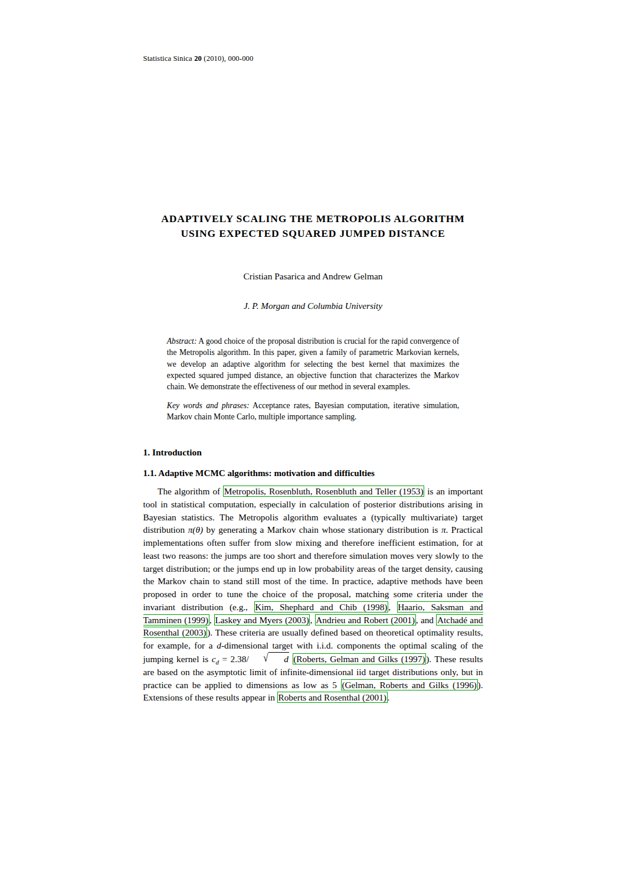Statistica Sinica 20 (2010), 000-000
Adaptively scaling the Metropolis algorithm
using expected squared jumped distance
Cristian Pasarica and Andrew Gelman
J. P. Morgan and Columbia University
Abstract: A good choice of the proposal distribution is crucial for the rapid convergence of the Metropolis algorithm. In this paper, given a family of parametric Markovian kernels, we develop an adaptive algorithm for selecting the best kernel that maximizes the expected squared jumped distance, an objective function that characterizes the Markov chain. We demonstrate the effectiveness of our method in several examples.
Key words and phrases: Acceptance rates, Bayesian computation, iterative simulation, Markov chain Monte Carlo, multiple importance sampling.
1. Introduction
1.1. Adaptive MCMC algorithms: motivation and difficulties
The algorithm of Metropolis, Rosenbluth, Rosenbluth and Teller (1953) is an important tool in statistical computation, especially in calculation of posterior distributions arising in Bayesian statistics. The Metropolis algorithm evaluates a (typically multivariate) target distribution π(θ) by generating a Markov chain whose stationary distribution is π. Practical implementations often suffer from slow mixing and therefore inefficient estimation, for at least two reasons: the jumps are too short and therefore simulation moves very slowly to the target distribution; or the jumps end up in low probability areas of the target density, causing the Markov chain to stand still most of the time. In practice, adaptive methods have been proposed in order to tune the choice of the proposal, matching some criteria under the invariant distribution (e.g., Kim, Shephard and Chib (1998), Haario, Saksman and Tamminen (1999), Laskey and Myers (2003), Andrieu and Robert (2001), and Atchadé and Rosenthal (2003)). These criteria are usually defined based on theoretical optimality results, for example, for a d-dimensional target with i.i.d. components the optimal scaling of the jumping kernel is cd = 2.38/√d (Roberts, Gelman and Gilks (1997)). These results are based on the asymptotic limit of infinite-dimensional iid target distributions only, but in practice can be applied to dimensions as low as 5 (Gelman, Roberts and Gilks (1996)). Extensions of these results appear in Roberts and Rosenthal (2001).